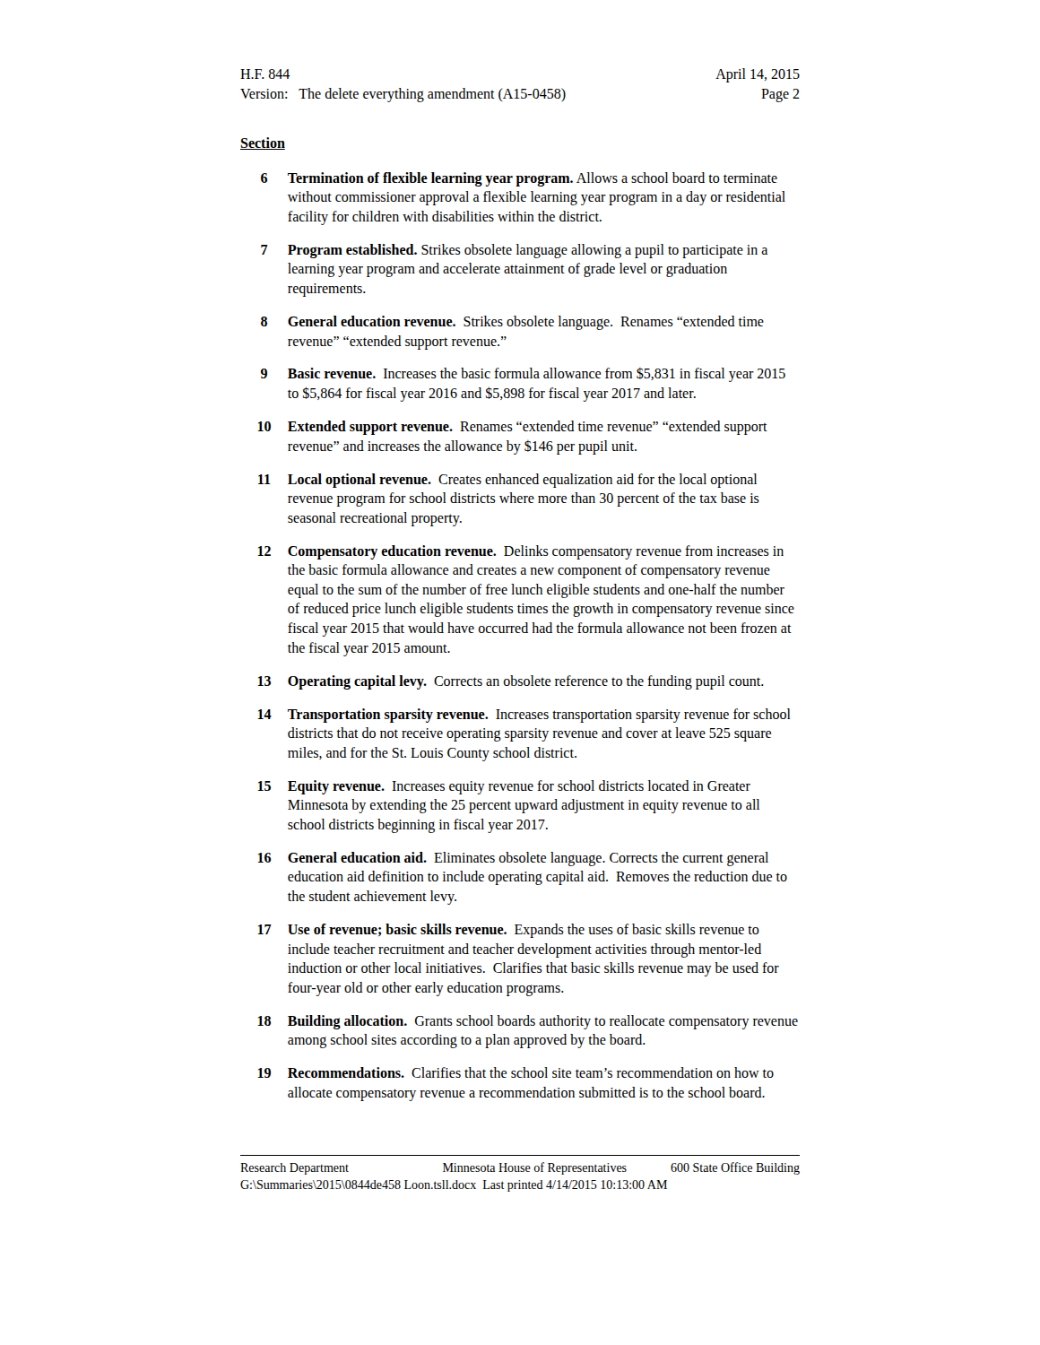| H.F. 844 | April 14, 2015 |
| Version: The delete everything amendment (A15-0458) | Page 2 |
Section
| 6 | Termination of flexible learning year program. Allows a school board to terminate without commissioner approval a flexible learning year program in a day or residential facility for children with disabilities within the district. |
| 7 | Program established. Strikes obsolete language allowing a pupil to participate in a learning year program and accelerate attainment of grade level or graduation requirements. |
| 8 | General education revenue. Strikes obsolete language. Renames “extended time revenue” “extended support revenue.” |
| 9 | Basic revenue. Increases the basic formula allowance from $5,831 in fiscal year 2015 to $5,864 for fiscal year 2016 and $5,898 for fiscal year 2017 and later. |
| 10 | Extended support revenue. Renames “extended time revenue” “extended support revenue” and increases the allowance by $146 per pupil unit. |
| 11 | Local optional revenue. Creates enhanced equalization aid for the local optional revenue program for school districts where more than 30 percent of the tax base is seasonal recreational property. |
| 12 | Compensatory education revenue. Delinks compensatory revenue from increases in the basic formula allowance and creates a new component of compensatory revenue equal to the sum of the number of free lunch eligible students and one-half the number of reduced price lunch eligible students times the growth in compensatory revenue since fiscal year 2015 that would have occurred had the formula allowance not been frozen at the fiscal year 2015 amount. |
| 13 | Operating capital levy. Corrects an obsolete reference to the funding pupil count. |
| 14 | Transportation sparsity revenue. Increases transportation sparsity revenue for school districts that do not receive operating sparsity revenue and cover at leave 525 square miles, and for the St. Louis County school district. |
| 15 | Equity revenue. Increases equity revenue for school districts located in Greater Minnesota by extending the 25 percent upward adjustment in equity revenue to all school districts beginning in fiscal year 2017. |
| 16 | General education aid. Eliminates obsolete language. Corrects the current general education aid definition to include operating capital aid. Removes the reduction due to the student achievement levy. |
| 17 | Use of revenue; basic skills revenue. Expands the uses of basic skills revenue to include teacher recruitment and teacher development activities through mentor-led induction or other local initiatives. Clarifies that basic skills revenue may be used for four-year old or other early education programs. |
| 18 | Building allocation. Grants school boards authority to reallocate compensatory revenue among school sites according to a plan approved by the board. |
| 19 | Recommendations. Clarifies that the school site team’s recommendation on how to allocate compensatory revenue a recommendation submitted is to the school board. |
| Research Department | Minnesota House of Representatives | 600 State Office Building |
| G:\Summaries\2015\0844de458 Loon.tsll.docx Last printed 4/14/2015 10:13:00 AM | |